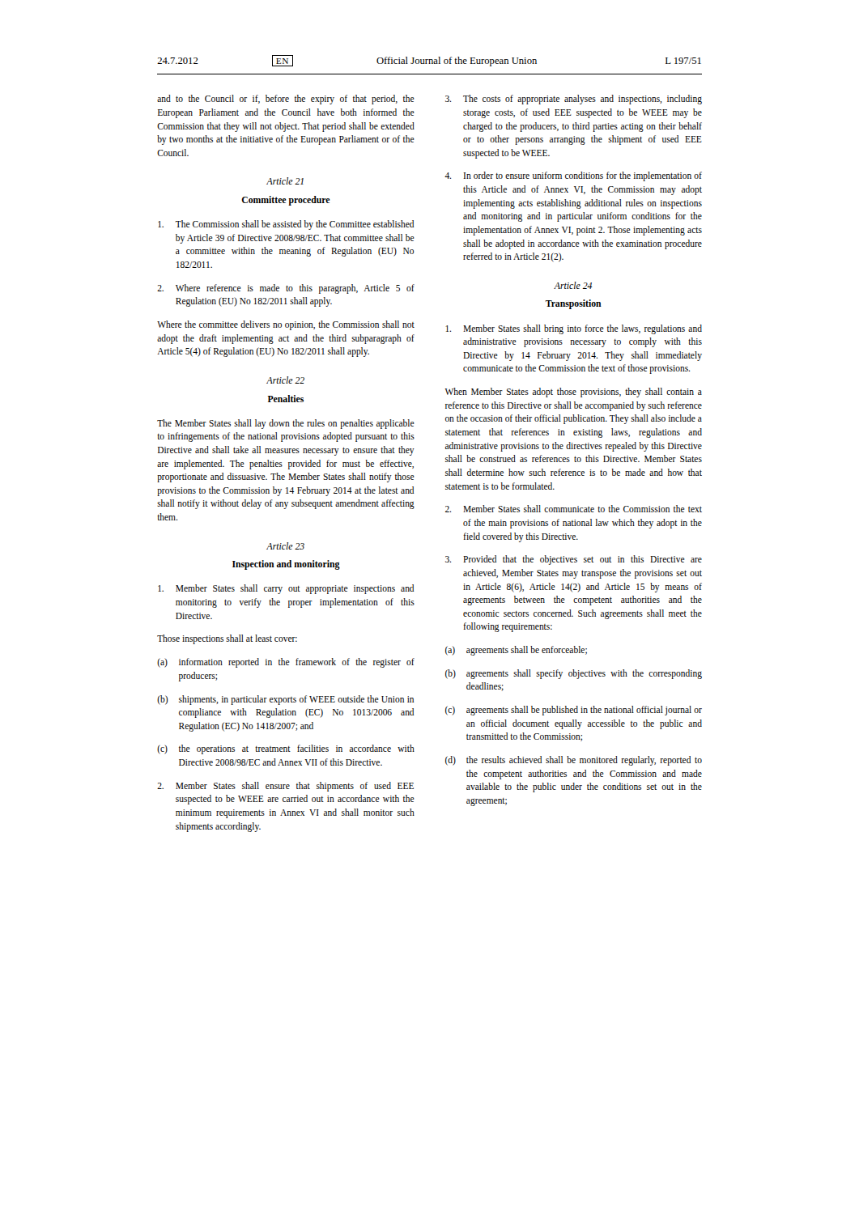24.7.2012
EN
Official Journal of the European Union
L 197/51
and to the Council or if, before the expiry of that period, the European Parliament and the Council have both informed the Commission that they will not object. That period shall be extended by two months at the initiative of the European Parliament or of the Council.
Article 21
Committee procedure
1.
The Commission shall be assisted by the Committee established by Article 39 of Directive 2008/98/EC. That committee shall be a committee within the meaning of Regulation (EU) No 182/2011.
2.
Where reference is made to this paragraph, Article 5 of Regulation (EU) No 182/2011 shall apply.
Where the committee delivers no opinion, the Commission shall not adopt the draft implementing act and the third subparagraph of Article 5(4) of Regulation (EU) No 182/2011 shall apply.
Article 22
Penalties
The Member States shall lay down the rules on penalties applicable to infringements of the national provisions adopted pursuant to this Directive and shall take all measures necessary to ensure that they are implemented. The penalties provided for must be effective, proportionate and dissuasive. The Member States shall notify those provisions to the Commission by 14 February 2014 at the latest and shall notify it without delay of any subsequent amendment affecting them.
Article 23
Inspection and monitoring
1.
Member States shall carry out appropriate inspections and monitoring to verify the proper implementation of this Directive.
Those inspections shall at least cover:
(a)
information reported in the framework of the register of producers;
(b)
shipments, in particular exports of WEEE outside the Union in compliance with Regulation (EC) No 1013/2006 and Regulation (EC) No 1418/2007; and
(c)
the operations at treatment facilities in accordance with Directive 2008/98/EC and Annex VII of this Directive.
2.
Member States shall ensure that shipments of used EEE suspected to be WEEE are carried out in accordance with the minimum requirements in Annex VI and shall monitor such shipments accordingly.
3.
The costs of appropriate analyses and inspections, including storage costs, of used EEE suspected to be WEEE may be charged to the producers, to third parties acting on their behalf or to other persons arranging the shipment of used EEE suspected to be WEEE.
4.
In order to ensure uniform conditions for the implementation of this Article and of Annex VI, the Commission may adopt implementing acts establishing additional rules on inspections and monitoring and in particular uniform conditions for the implementation of Annex VI, point 2. Those implementing acts shall be adopted in accordance with the examination procedure referred to in Article 21(2).
Article 24
Transposition
1.
Member States shall bring into force the laws, regulations and administrative provisions necessary to comply with this Directive by 14 February 2014. They shall immediately communicate to the Commission the text of those provisions.
When Member States adopt those provisions, they shall contain a reference to this Directive or shall be accompanied by such reference on the occasion of their official publication. They shall also include a statement that references in existing laws, regulations and administrative provisions to the directives repealed by this Directive shall be construed as references to this Directive. Member States shall determine how such reference is to be made and how that statement is to be formulated.
2.
Member States shall communicate to the Commission the text of the main provisions of national law which they adopt in the field covered by this Directive.
3.
Provided that the objectives set out in this Directive are achieved, Member States may transpose the provisions set out in Article 8(6), Article 14(2) and Article 15 by means of agreements between the competent authorities and the economic sectors concerned. Such agreements shall meet the following requirements:
(a)
agreements shall be enforceable;
(b)
agreements shall specify objectives with the corresponding deadlines;
(c)
agreements shall be published in the national official journal or an official document equally accessible to the public and transmitted to the Commission;
(d)
the results achieved shall be monitored regularly, reported to the competent authorities and the Commission and made available to the public under the conditions set out in the agreement;